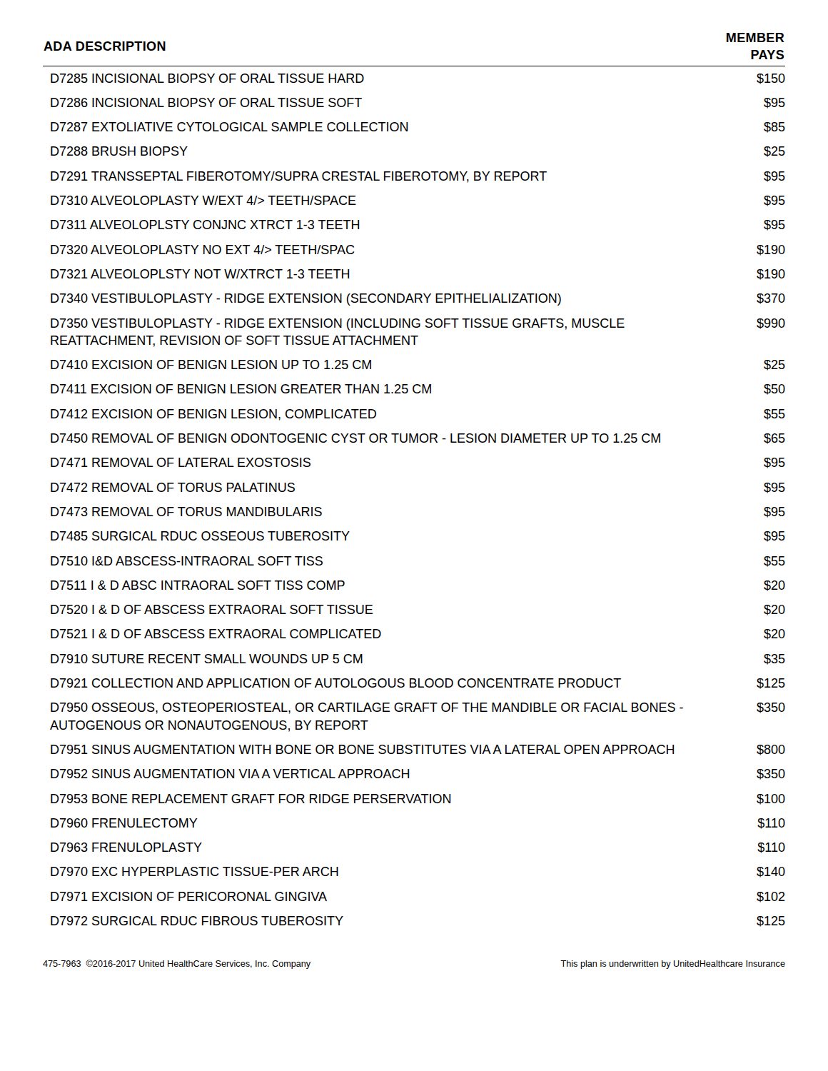| ADA DESCRIPTION | MEMBER PAYS |
| --- | --- |
| D7285 INCISIONAL BIOPSY OF ORAL TISSUE HARD | $150 |
| D7286 INCISIONAL BIOPSY OF ORAL TISSUE SOFT | $95 |
| D7287 EXTOLIATIVE CYTOLOGICAL SAMPLE COLLECTION | $85 |
| D7288 BRUSH BIOPSY | $25 |
| D7291 TRANSSEPTAL FIBEROTOMY/SUPRA CRESTAL FIBEROTOMY, BY REPORT | $95 |
| D7310 ALVEOLOPLASTY W/EXT 4/> TEETH/SPACE | $95 |
| D7311 ALVEOLOPLSTY CONJNC XTRCT 1-3 TEETH | $95 |
| D7320 ALVEOLOPLASTY NO EXT 4/> TEETH/SPAC | $190 |
| D7321 ALVEOLOPLSTY NOT W/XTRCT 1-3 TEETH | $190 |
| D7340 VESTIBULOPLASTY - RIDGE EXTENSION (SECONDARY EPITHELIALIZATION) | $370 |
| D7350 VESTIBULOPLASTY - RIDGE EXTENSION (INCLUDING SOFT TISSUE GRAFTS, MUSCLE REATTACHMENT, REVISION OF SOFT TISSUE ATTACHMENT | $990 |
| D7410 EXCISION OF BENIGN LESION UP TO 1.25 CM | $25 |
| D7411 EXCISION OF BENIGN LESION GREATER THAN 1.25 CM | $50 |
| D7412 EXCISION OF BENIGN LESION, COMPLICATED | $55 |
| D7450 REMOVAL OF BENIGN ODONTOGENIC CYST OR TUMOR - LESION DIAMETER UP TO 1.25 CM | $65 |
| D7471 REMOVAL OF LATERAL EXOSTOSIS | $95 |
| D7472 REMOVAL OF TORUS PALATINUS | $95 |
| D7473 REMOVAL OF TORUS MANDIBULARIS | $95 |
| D7485 SURGICAL RDUC OSSEOUS TUBEROSITY | $95 |
| D7510 I&D ABSCESS-INTRAORAL SOFT TISS | $55 |
| D7511 I & D ABSC INTRAORAL SOFT TISS COMP | $20 |
| D7520 I & D OF ABSCESS EXTRAORAL SOFT TISSUE | $20 |
| D7521 I & D OF ABSCESS EXTRAORAL COMPLICATED | $20 |
| D7910 SUTURE RECENT SMALL WOUNDS UP 5 CM | $35 |
| D7921 COLLECTION AND APPLICATION OF AUTOLOGOUS BLOOD CONCENTRATE PRODUCT | $125 |
| D7950 OSSEOUS, OSTEOPERIOSTEAL, OR CARTILAGE GRAFT OF THE MANDIBLE OR FACIAL BONES - AUTOGENOUS OR NONAUTOGENOUS, BY REPORT | $350 |
| D7951 SINUS AUGMENTATION WITH BONE OR BONE SUBSTITUTES VIA A LATERAL OPEN APPROACH | $800 |
| D7952 SINUS AUGMENTATION VIA A VERTICAL APPROACH | $350 |
| D7953 BONE REPLACEMENT GRAFT FOR RIDGE PERSERVATION | $100 |
| D7960 FRENULECTOMY | $110 |
| D7963 FRENULOPLASTY | $110 |
| D7970 EXC HYPERPLASTIC TISSUE-PER ARCH | $140 |
| D7971 EXCISION OF PERICORONAL GINGIVA | $102 |
| D7972 SURGICAL RDUC FIBROUS TUBEROSITY | $125 |
475-7963 ©2016-2017 United HealthCare Services, Inc. Company
This plan is underwritten by UnitedHealthcare Insurance